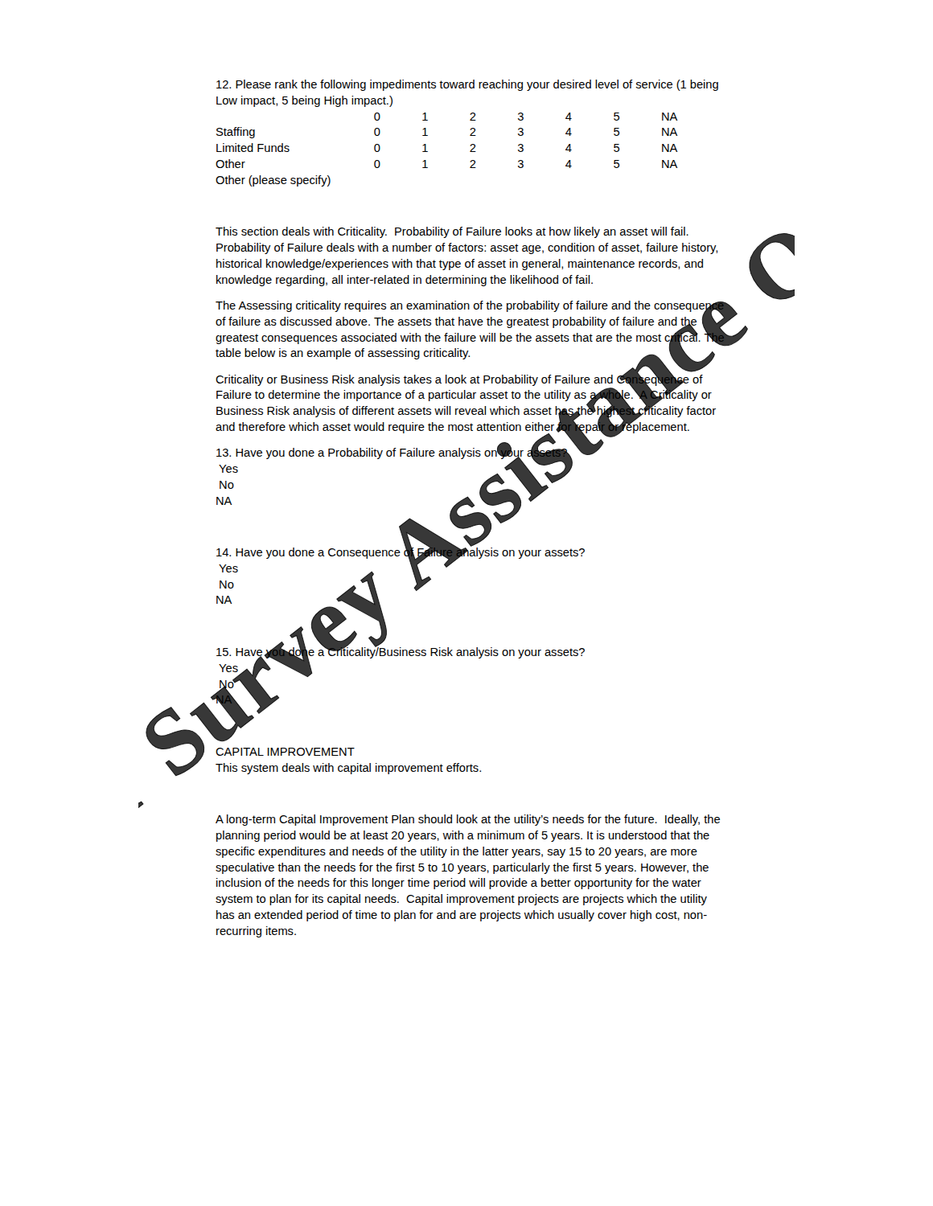For Survey Assistance Only
12. Please rank the following impediments toward reaching your desired level of service (1 being Low impact, 5 being High impact.)
| | 0 | 1 | 2 | 3 | 4 | 5 | NA |
| Staffing | 0 | 1 | 2 | 3 | 4 | 5 | NA |
| Limited Funds | 0 | 1 | 2 | 3 | 4 | 5 | NA |
| Other | 0 | 1 | 2 | 3 | 4 | 5 | NA |
Other (please specify)
This section deals with Criticality. Probability of Failure looks at how likely an asset will fail. Probability of Failure deals with a number of factors: asset age, condition of asset, failure history, historical knowledge/experiences with that type of asset in general, maintenance records, and knowledge regarding, all inter-related in determining the likelihood of fail.
The Assessing criticality requires an examination of the probability of failure and the consequence of failure as discussed above. The assets that have the greatest probability of failure and the greatest consequences associated with the failure will be the assets that are the most critical. The table below is an example of assessing criticality.
Criticality or Business Risk analysis takes a look at Probability of Failure and Consequence of Failure to determine the importance of a particular asset to the utility as a whole. A Criticality or Business Risk analysis of different assets will reveal which asset has the highest criticality factor and therefore which asset would require the most attention either for repair or replacement.
13. Have you done a Probability of Failure analysis on your assets?
Yes
No
NA
14. Have you done a Consequence of Failure analysis on your assets?
Yes
No
NA
15. Have you done a Criticality/Business Risk analysis on your assets?
Yes
No
NA
CAPITAL IMPROVEMENT
This system deals with capital improvement efforts.
A long-term Capital Improvement Plan should look at the utility’s needs for the future. Ideally, the planning period would be at least 20 years, with a minimum of 5 years. It is understood that the specific expenditures and needs of the utility in the latter years, say 15 to 20 years, are more speculative than the needs for the first 5 to 10 years, particularly the first 5 years. However, the inclusion of the needs for this longer time period will provide a better opportunity for the water system to plan for its capital needs. Capital improvement projects are projects which the utility has an extended period of time to plan for and are projects which usually cover high cost, non-recurring items.